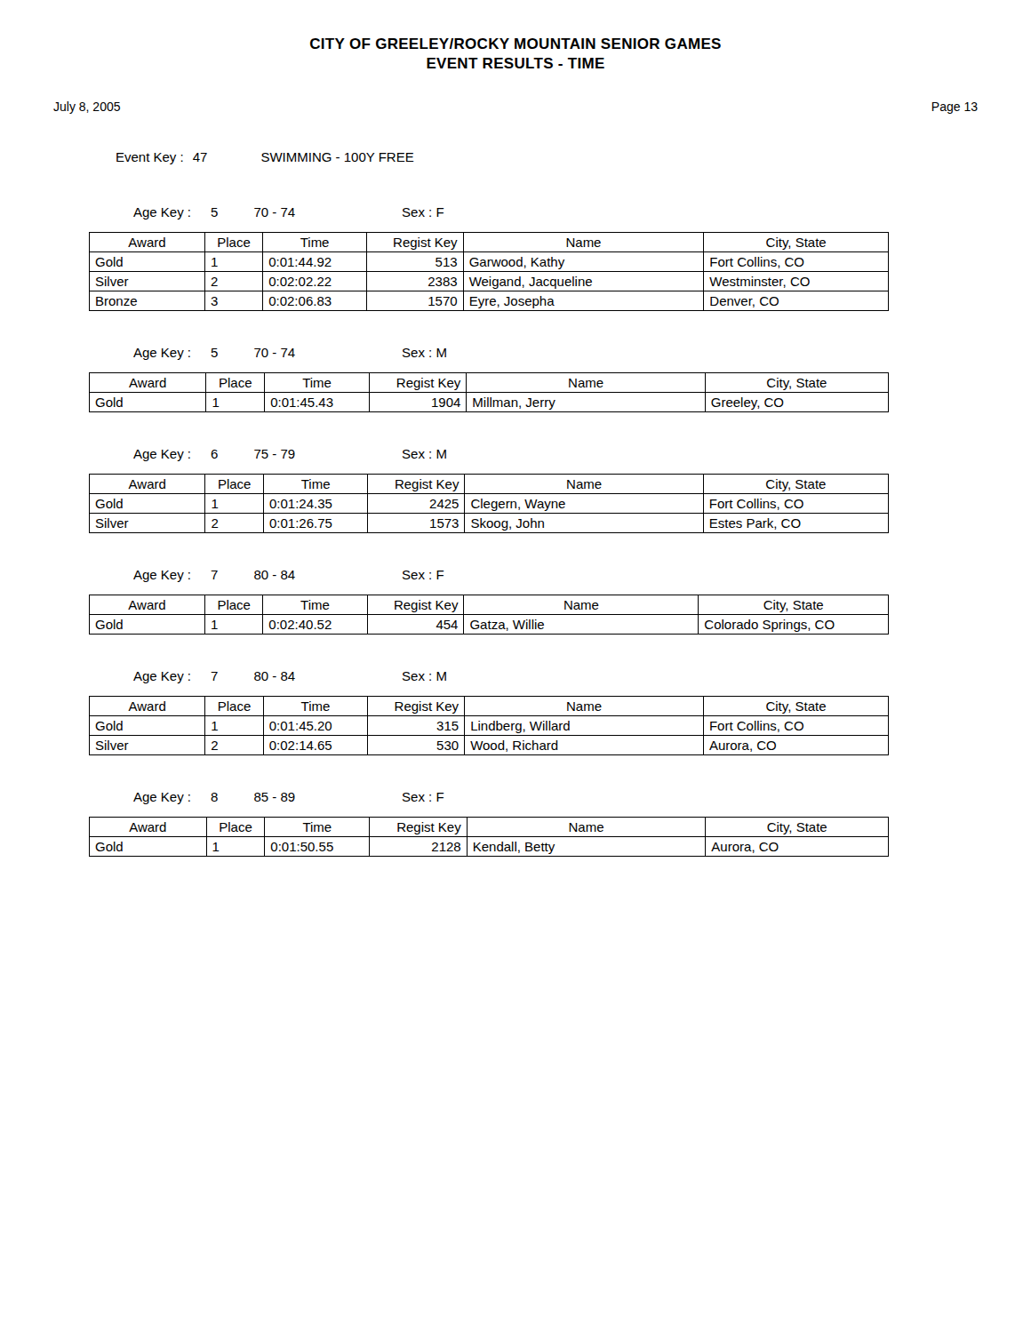CITY OF GREELEY/ROCKY MOUNTAIN SENIOR GAMES
EVENT RESULTS - TIME
July 8, 2005 Page 13
Event Key : 47 SWIMMING - 100Y FREE
Age Key : 570 - 74 Sex : F
| Award | Place | Time | Regist Key | Name | City, State |
| --- | --- | --- | --- | --- | --- |
| Gold | 1 | 0:01:44.92 | 513 | Garwood, Kathy | Fort Collins, CO |
| Silver | 2 | 0:02:02.22 | 2383 | Weigand, Jacqueline | Westminster, CO |
| Bronze | 3 | 0:02:06.83 | 1570 | Eyre, Josepha | Denver, CO |
Age Key : 570 - 74 Sex : M
| Award | Place | Time | Regist Key | Name | City, State |
| --- | --- | --- | --- | --- | --- |
| Gold | 1 | 0:01:45.43 | 1904 | Millman, Jerry | Greeley, CO |
Age Key : 675 - 79 Sex : M
| Award | Place | Time | Regist Key | Name | City, State |
| --- | --- | --- | --- | --- | --- |
| Gold | 1 | 0:01:24.35 | 2425 | Clegern, Wayne | Fort Collins, CO |
| Silver | 2 | 0:01:26.75 | 1573 | Skoog, John | Estes Park, CO |
Age Key : 780 - 84 Sex : F
| Award | Place | Time | Regist Key | Name | City, State |
| --- | --- | --- | --- | --- | --- |
| Gold | 1 | 0:02:40.52 | 454 | Gatza, Willie | Colorado Springs, CO |
Age Key : 780 - 84 Sex : M
| Award | Place | Time | Regist Key | Name | City, State |
| --- | --- | --- | --- | --- | --- |
| Gold | 1 | 0:01:45.20 | 315 | Lindberg, Willard | Fort Collins, CO |
| Silver | 2 | 0:02:14.65 | 530 | Wood, Richard | Aurora, CO |
Age Key : 885 - 89 Sex : F
| Award | Place | Time | Regist Key | Name | City, State |
| --- | --- | --- | --- | --- | --- |
| Gold | 1 | 0:01:50.55 | 2128 | Kendall, Betty | Aurora, CO |